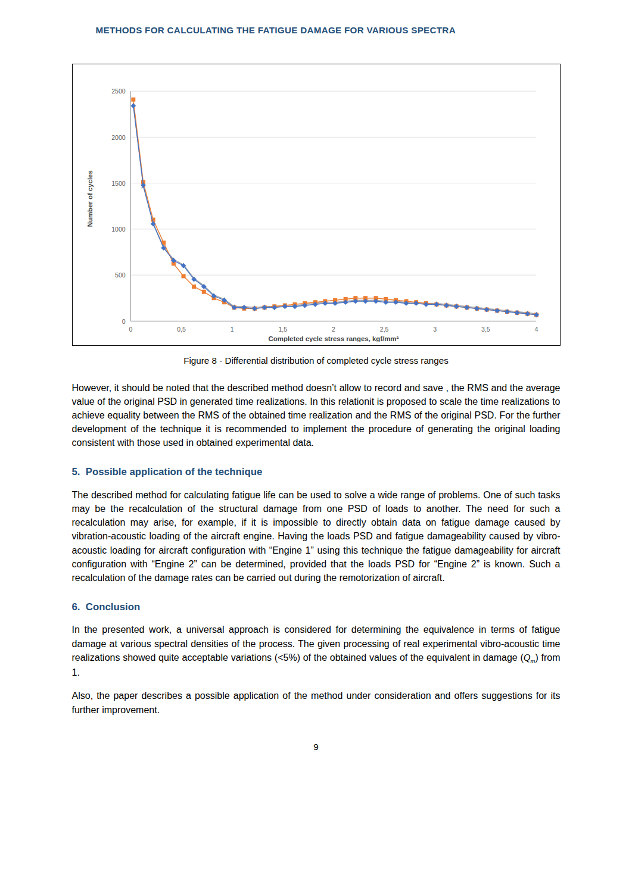METHODS FOR CALCULATING THE FATIGUE DAMAGE FOR VARIOUS SPECTRA
Number of cycles 2500 2000 1500 1000 500 0 0 0,5 1 1,5 2 2,5 3 3,5 4 Completed cycle stress ranges, kgf/mm²
Figure 8 - Differential distribution of completed cycle stress ranges
However, it should be noted that the described method doesn’t allow to record and save , the RMS and the average value of the original PSD in generated time realizations. In this relationit is proposed to scale the time realizations to achieve equality between the RMS of the obtained time realization and the RMS of the original PSD. For the further development of the technique it is recommended to implement the procedure of generating the original loading consistent with those used in obtained experimental data.
5. Possible application of the technique
The described method for calculating fatigue life can be used to solve a wide range of problems. One of such tasks may be the recalculation of the structural damage from one PSD of loads to another. The need for such a recalculation may arise, for example, if it is impossible to directly obtain data on fatigue damage caused by vibration-acoustic loading of the aircraft engine. Having the loads PSD and fatigue damageability caused by vibro-acoustic loading for aircraft configuration with “Engine 1” using this technique the fatigue damageability for aircraft configuration with “Engine 2” can be determined, provided that the loads PSD for “Engine 2” is known. Such a recalculation of the damage rates can be carried out during the remotorization of aircraft.
6. Conclusion
In the presented work, a universal approach is considered for determining the equivalence in terms of fatigue damage at various spectral densities of the process. The given processing of real experimental vibro-acoustic time realizations showed quite acceptable variations (<5%) of the obtained values of the equivalent in damage (Qm) from 1.
Also, the paper describes a possible application of the method under consideration and offers suggestions for its further improvement.
9